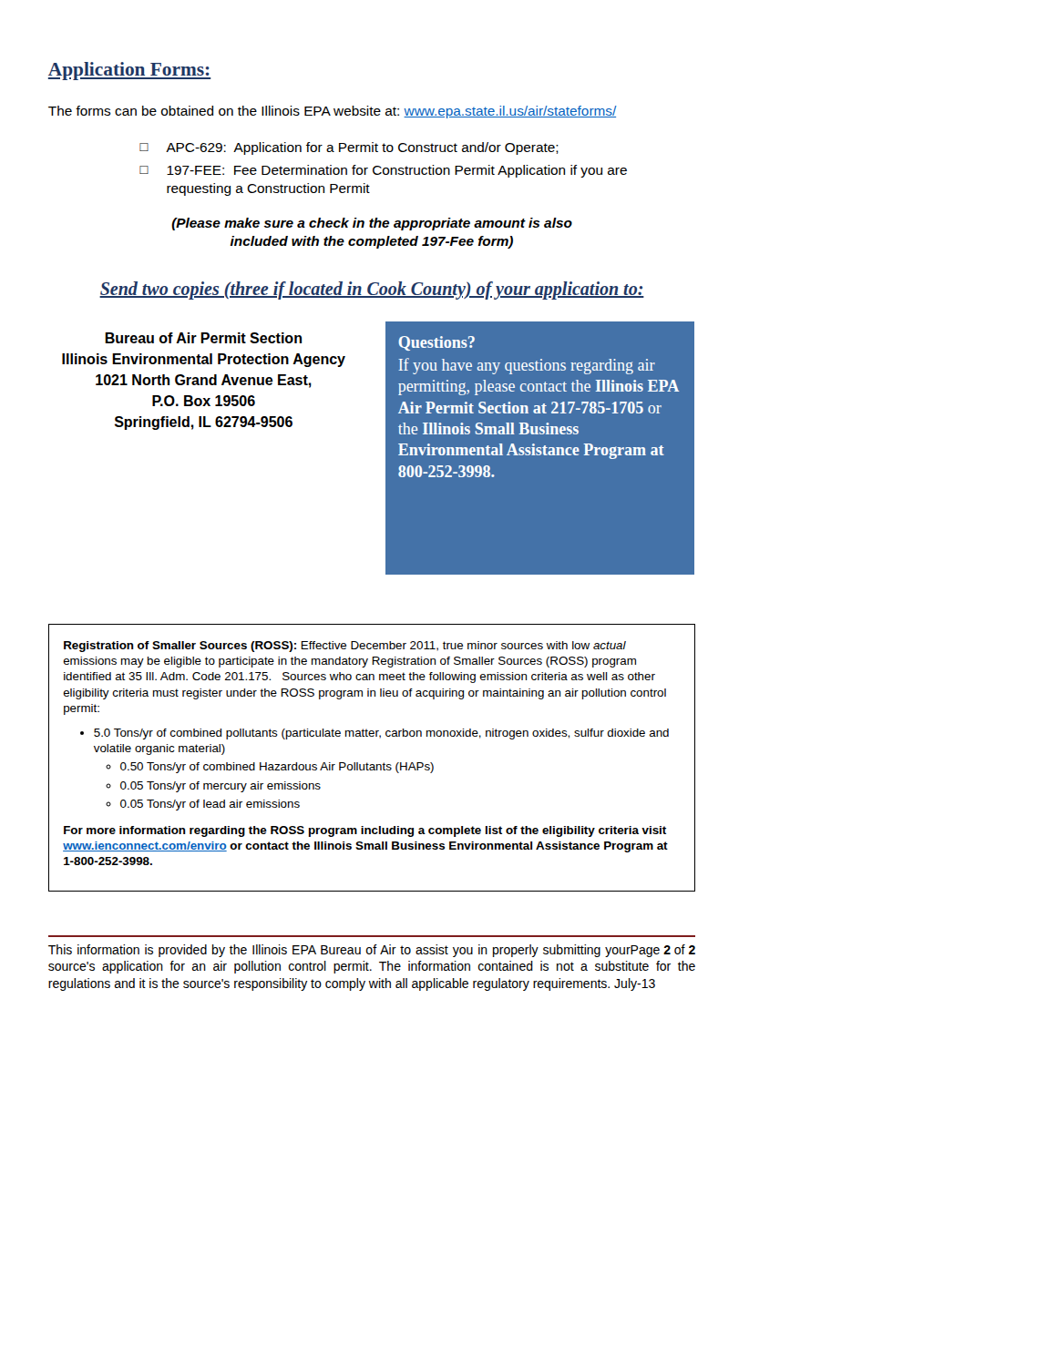Application Forms:
The forms can be obtained on the Illinois EPA website at: www.epa.state.il.us/air/stateforms/
APC-629: Application for a Permit to Construct and/or Operate;
197-FEE: Fee Determination for Construction Permit Application if you are requesting a Construction Permit
(Please make sure a check in the appropriate amount is also
included with the completed 197-Fee form)
Send two copies (three if located in Cook County) of your application to:
| Bureau of Air Permit Section Illinois Environmental Protection Agency 1021 North Grand Avenue East, P.O. Box 19506 Springfield, IL 62794-9506 | | Questions? If you have any questions regarding air permitting, please contact the Illinois EPA Air Permit Section at 217-785-1705 or the Illinois Small Business Environmental Assistance Program at 800-252-3998. |
Registration of Smaller Sources (ROSS): Effective December 2011, true minor sources with low actual emissions may be eligible to participate in the mandatory Registration of Smaller Sources (ROSS) program identified at 35 Ill. Adm. Code 201.175. Sources who can meet the following emission criteria as well as other eligibility criteria must register under the ROSS program in lieu of acquiring or maintaining an air pollution control permit:
5.0 Tons/yr of combined pollutants (particulate matter, carbon monoxide, nitrogen oxides, sulfur dioxide and volatile organic material)
0.50 Tons/yr of combined Hazardous Air Pollutants (HAPs)
0.05 Tons/yr of mercury air emissions
0.05 Tons/yr of lead air emissions
For more information regarding the ROSS program including a complete list of the eligibility criteria visit www.ienconnect.com/enviro or contact the Illinois Small Business Environmental Assistance Program at 1-800-252-3998.
Page 2 of 2 This information is provided by the Illinois EPA Bureau of Air to assist you in properly submitting your source's application for an air pollution control permit. The information contained is not a substitute for the regulations and it is the source's responsibility to comply with all applicable regulatory requirements. July-13